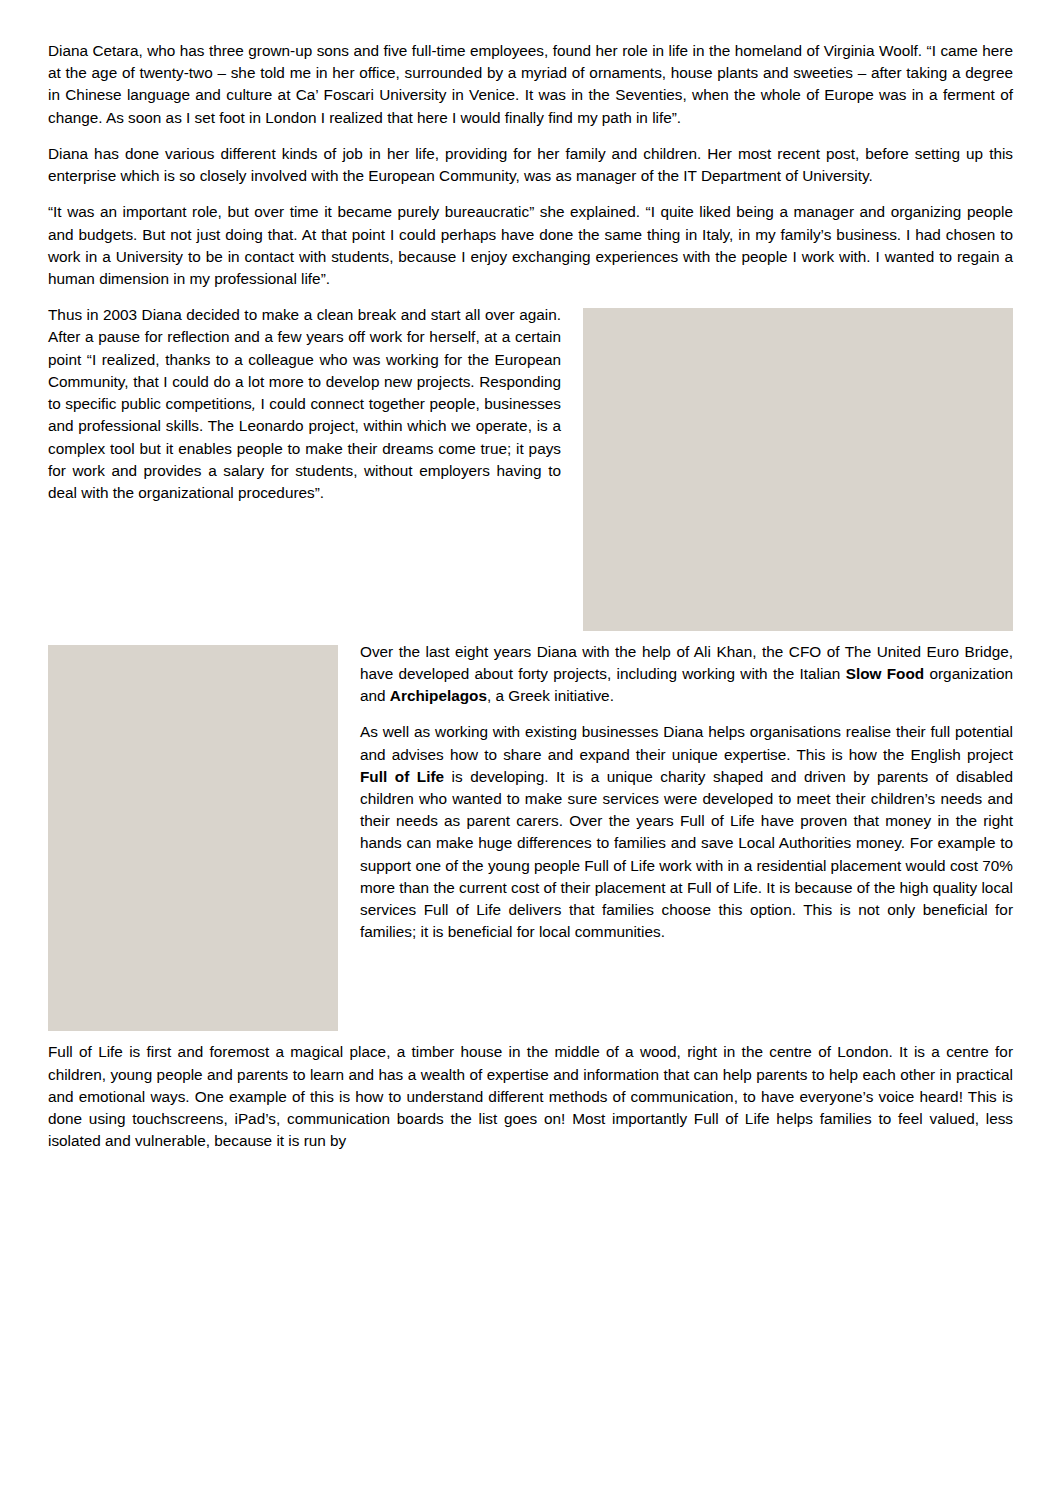Diana Cetara, who has three grown-up sons and five full-time employees, found her role in life in the homeland of Virginia Woolf. “I came here at the age of twenty-two – she told me in her office, surrounded by a myriad of ornaments, house plants and sweeties – after taking a degree in Chinese language and culture at Ca’ Foscari University in Venice. It was in the Seventies, when the whole of Europe was in a ferment of change. As soon as I set foot in London I realized that here I would finally find my path in life”.
Diana has done various different kinds of job in her life, providing for her family and children. Her most recent post, before setting up this enterprise which is so closely involved with the European Community, was as manager of the IT Department of University.
“It was an important role, but over time it became purely bureaucratic” she explained. “I quite liked being a manager and organizing people and budgets. But not just doing that. At that point I could perhaps have done the same thing in Italy, in my family’s business. I had chosen to work in a University to be in contact with students, because I enjoy exchanging experiences with the people I work with. I wanted to regain a human dimension in my professional life”.
Thus in 2003 Diana decided to make a clean break and start all over again. After a pause for reflection and a few years off work for herself, at a certain point “I realized, thanks to a colleague who was working for the European Community, that I could do a lot more to develop new projects. Responding to specific public competitions, I could connect together people, businesses and professional skills. The Leonardo project, within which we operate, is a complex tool but it enables people to make their dreams come true; it pays for work and provides a salary for students, without employers having to deal with the organizational procedures”.
Over the last eight years Diana with the help of Ali Khan, the CFO of The United Euro Bridge, have developed about forty projects, including working with the Italian Slow Food organization and Archipelagos, a Greek initiative.
As well as working with existing businesses Diana helps organisations realise their full potential and advises how to share and expand their unique expertise. This is how the English project Full of Life is developing. It is a unique charity shaped and driven by parents of disabled children who wanted to make sure services were developed to meet their children’s needs and their needs as parent carers. Over the years Full of Life have proven that money in the right hands can make huge differences to families and save Local Authorities money. For example to support one of the young people Full of Life work with in a residential placement would cost 70% more than the current cost of their placement at Full of Life. It is because of the high quality local services Full of Life delivers that families choose this option. This is not only beneficial for families; it is beneficial for local communities.
Full of Life is first and foremost a magical place, a timber house in the middle of a wood, right in the centre of London. It is a centre for children, young people and parents to learn and has a wealth of expertise and information that can help parents to help each other in practical and emotional ways. One example of this is how to understand different methods of communication, to have everyone’s voice heard! This is done using touchscreens, iPad’s, communication boards the list goes on! Most importantly Full of Life helps families to feel valued, less isolated and vulnerable, because it is run by